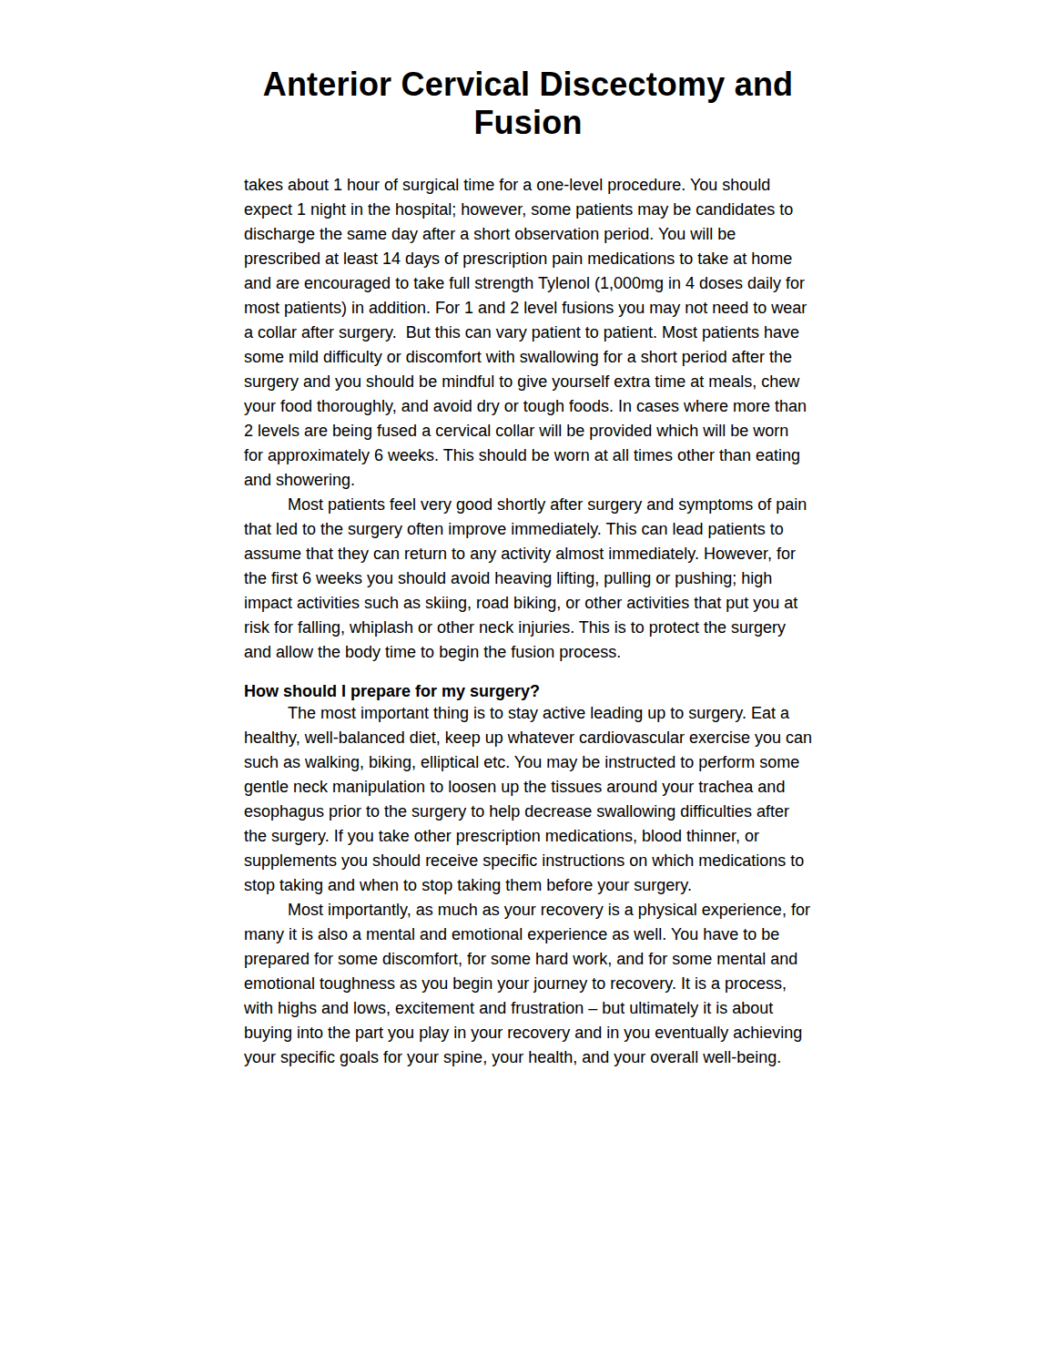Anterior Cervical Discectomy and Fusion
takes about 1 hour of surgical time for a one-level procedure. You should expect 1 night in the hospital; however, some patients may be candidates to discharge the same day after a short observation period. You will be prescribed at least 14 days of prescription pain medications to take at home and are encouraged to take full strength Tylenol (1,000mg in 4 doses daily for most patients) in addition. For 1 and 2 level fusions you may not need to wear a collar after surgery. But this can vary patient to patient. Most patients have some mild difficulty or discomfort with swallowing for a short period after the surgery and you should be mindful to give yourself extra time at meals, chew your food thoroughly, and avoid dry or tough foods. In cases where more than 2 levels are being fused a cervical collar will be provided which will be worn for approximately 6 weeks. This should be worn at all times other than eating and showering.
Most patients feel very good shortly after surgery and symptoms of pain that led to the surgery often improve immediately. This can lead patients to assume that they can return to any activity almost immediately. However, for the first 6 weeks you should avoid heaving lifting, pulling or pushing; high impact activities such as skiing, road biking, or other activities that put you at risk for falling, whiplash or other neck injuries. This is to protect the surgery and allow the body time to begin the fusion process.
How should I prepare for my surgery?
The most important thing is to stay active leading up to surgery. Eat a healthy, well-balanced diet, keep up whatever cardiovascular exercise you can such as walking, biking, elliptical etc. You may be instructed to perform some gentle neck manipulation to loosen up the tissues around your trachea and esophagus prior to the surgery to help decrease swallowing difficulties after the surgery. If you take other prescription medications, blood thinner, or supplements you should receive specific instructions on which medications to stop taking and when to stop taking them before your surgery.
Most importantly, as much as your recovery is a physical experience, for many it is also a mental and emotional experience as well. You have to be prepared for some discomfort, for some hard work, and for some mental and emotional toughness as you begin your journey to recovery. It is a process, with highs and lows, excitement and frustration – but ultimately it is about buying into the part you play in your recovery and in you eventually achieving your specific goals for your spine, your health, and your overall well-being.